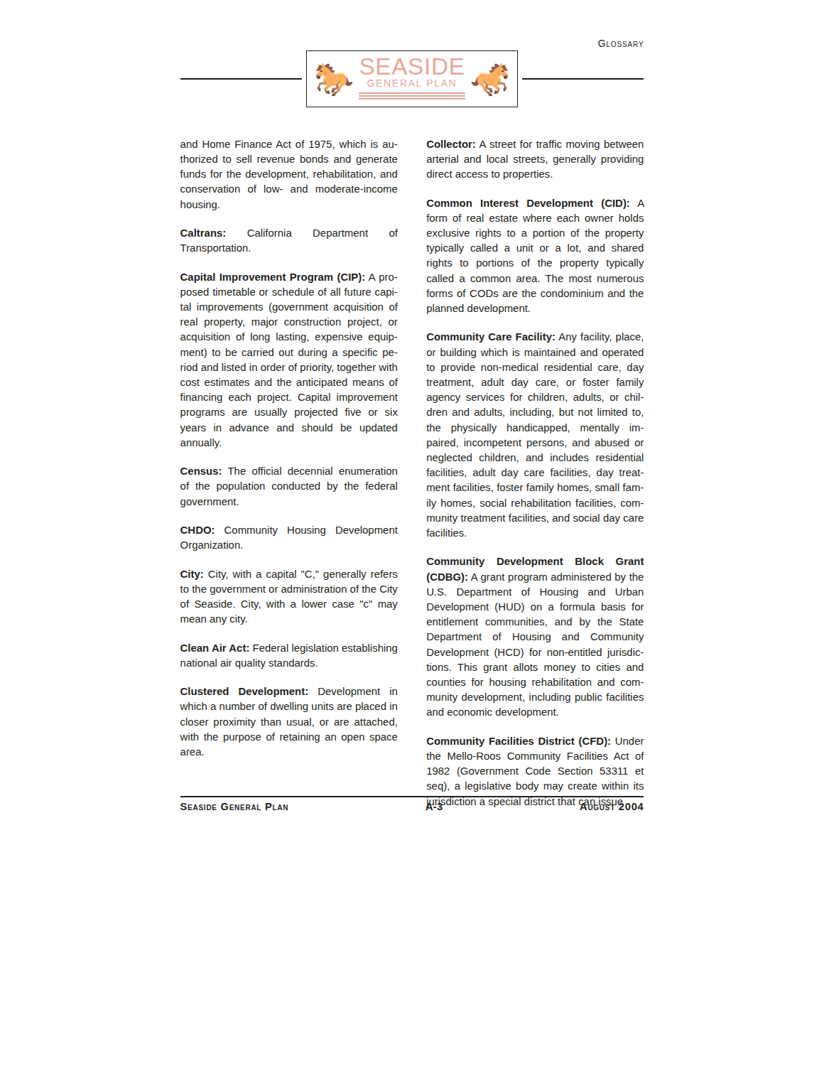Glossary
🐎
SEASIDE
GENERAL PLAN
🐎
and Home Finance Act of 1975, which is authorized to sell revenue bonds and generate funds for the development, rehabilitation, and conservation of low- and moderate-income housing.
Caltrans: California Department of Transportation.
Capital Improvement Program (CIP): A proposed timetable or schedule of all future capital improvements (government acquisition of real property, major construction project, or acquisition of long lasting, expensive equipment) to be carried out during a specific period and listed in order of priority, together with cost estimates and the anticipated means of financing each project. Capital improvement programs are usually projected five or six years in advance and should be updated annually.
Census: The official decennial enumeration of the population conducted by the federal government.
CHDO: Community Housing Development Organization.
City: City, with a capital "C," generally refers to the government or administration of the City of Seaside. City, with a lower case "c" may mean any city.
Clean Air Act: Federal legislation establishing national air quality standards.
Clustered Development: Development in which a number of dwelling units are placed in closer proximity than usual, or are attached, with the purpose of retaining an open space area.
Collector: A street for traffic moving between arterial and local streets, generally providing direct access to properties.
Common Interest Development (CID): A form of real estate where each owner holds exclusive rights to a portion of the property typically called a unit or a lot, and shared rights to portions of the property typically called a common area. The most numerous forms of CODs are the condominium and the planned development.
Community Care Facility: Any facility, place, or building which is maintained and operated to provide non-medical residential care, day treatment, adult day care, or foster family agency services for children, adults, or children and adults, including, but not limited to, the physically handicapped, mentally impaired, incompetent persons, and abused or neglected children, and includes residential facilities, adult day care facilities, day treatment facilities, foster family homes, small family homes, social rehabilitation facilities, community treatment facilities, and social day care facilities.
Community Development Block Grant (CDBG): A grant program administered by the U.S. Department of Housing and Urban Development (HUD) on a formula basis for entitlement communities, and by the State Department of Housing and Community Development (HCD) for non-entitled jurisdictions. This grant allots money to cities and counties for housing rehabilitation and community development, including public facilities and economic development.
Community Facilities District (CFD): Under the Mello-Roos Community Facilities Act of 1982 (Government Code Section 53311 et seq), a legislative body may create within its jurisdiction a special district that can issue
Seaside General Plan
A-3
August 2004